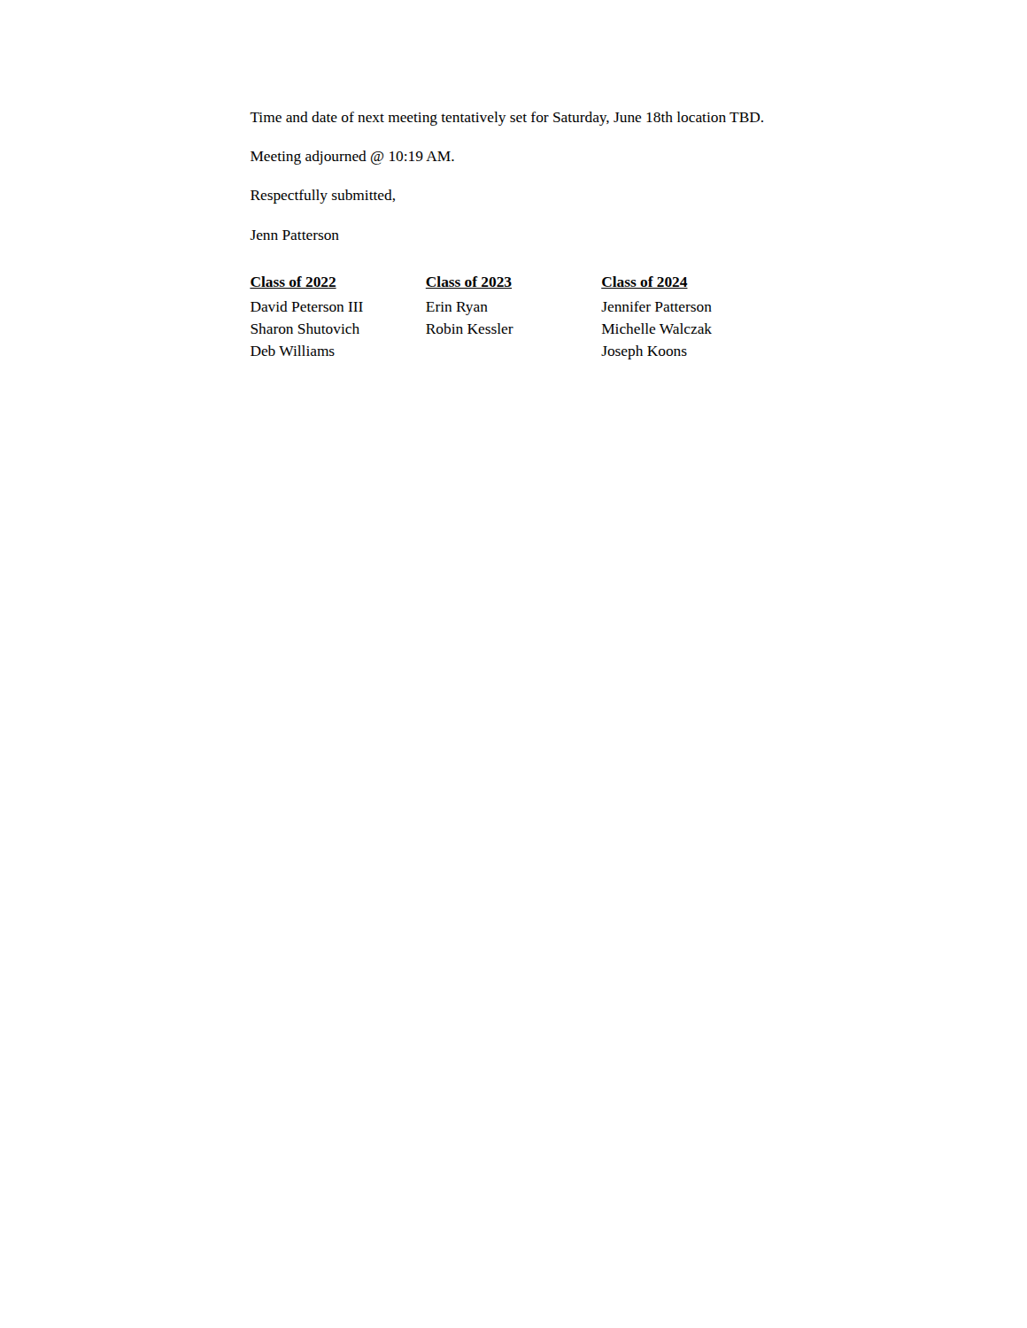Time and date of next meeting tentatively set for Saturday, June 18th location TBD.
Meeting adjourned @ 10:19 AM.
Respectfully submitted,
Jenn Patterson
| Class of 2022 | Class of 2023 | Class of 2024 |
| David Peterson III | Erin Ryan | Jennifer Patterson |
| Sharon Shutovich | Robin Kessler | Michelle Walczak |
| Deb Williams | | Joseph Koons |